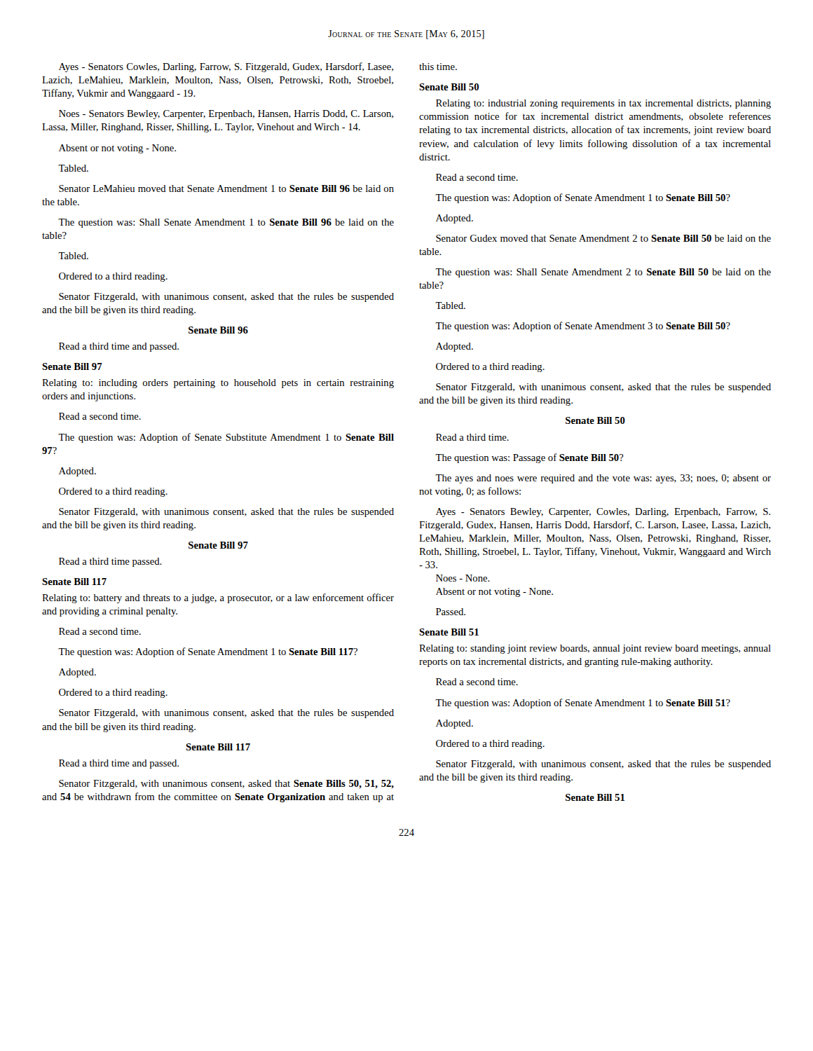Journal of the Senate [May 6, 2015]
Ayes - Senators Cowles, Darling, Farrow, S. Fitzgerald, Gudex, Harsdorf, Lasee, Lazich, LeMahieu, Marklein, Moulton, Nass, Olsen, Petrowski, Roth, Stroebel, Tiffany, Vukmir and Wanggaard - 19.
Noes - Senators Bewley, Carpenter, Erpenbach, Hansen, Harris Dodd, C. Larson, Lassa, Miller, Ringhand, Risser, Shilling, L. Taylor, Vinehout and Wirch - 14.
Absent or not voting - None.
Tabled.
Senator LeMahieu moved that Senate Amendment 1 to Senate Bill 96 be laid on the table.
The question was: Shall Senate Amendment 1 to Senate Bill 96 be laid on the table?
Tabled.
Ordered to a third reading.
Senator Fitzgerald, with unanimous consent, asked that the rules be suspended and the bill be given its third reading.
Senate Bill 96
Read a third time and passed.
Senate Bill 97
Relating to: including orders pertaining to household pets in certain restraining orders and injunctions.
Read a second time.
The question was: Adoption of Senate Substitute Amendment 1 to Senate Bill 97?
Adopted.
Ordered to a third reading.
Senator Fitzgerald, with unanimous consent, asked that the rules be suspended and the bill be given its third reading.
Senate Bill 97
Read a third time passed.
Senate Bill 117
Relating to: battery and threats to a judge, a prosecutor, or a law enforcement officer and providing a criminal penalty.
Read a second time.
The question was: Adoption of Senate Amendment 1 to Senate Bill 117?
Adopted.
Ordered to a third reading.
Senator Fitzgerald, with unanimous consent, asked that the rules be suspended and the bill be given its third reading.
Senate Bill 117
Read a third time and passed.
Senator Fitzgerald, with unanimous consent, asked that Senate Bills 50, 51, 52, and 54 be withdrawn from the committee on Senate Organization and taken up at this time.
Senate Bill 50
Relating to: industrial zoning requirements in tax incremental districts, planning commission notice for tax incremental district amendments, obsolete references relating to tax incremental districts, allocation of tax increments, joint review board review, and calculation of levy limits following dissolution of a tax incremental district.
Read a second time.
The question was: Adoption of Senate Amendment 1 to Senate Bill 50?
Adopted.
Senator Gudex moved that Senate Amendment 2 to Senate Bill 50 be laid on the table.
The question was: Shall Senate Amendment 2 to Senate Bill 50 be laid on the table?
Tabled.
The question was: Adoption of Senate Amendment 3 to Senate Bill 50?
Adopted.
Ordered to a third reading.
Senator Fitzgerald, with unanimous consent, asked that the rules be suspended and the bill be given its third reading.
Senate Bill 50
Read a third time.
The question was: Passage of Senate Bill 50?
The ayes and noes were required and the vote was: ayes, 33; noes, 0; absent or not voting, 0; as follows:
Ayes - Senators Bewley, Carpenter, Cowles, Darling, Erpenbach, Farrow, S. Fitzgerald, Gudex, Hansen, Harris Dodd, Harsdorf, C. Larson, Lasee, Lassa, Lazich, LeMahieu, Marklein, Miller, Moulton, Nass, Olsen, Petrowski, Ringhand, Risser, Roth, Shilling, Stroebel, L. Taylor, Tiffany, Vinehout, Vukmir, Wanggaard and Wirch - 33.
Noes - None.
Absent or not voting - None.
Passed.
Senate Bill 51
Relating to: standing joint review boards, annual joint review board meetings, annual reports on tax incremental districts, and granting rule-making authority.
Read a second time.
The question was: Adoption of Senate Amendment 1 to Senate Bill 51?
Adopted.
Ordered to a third reading.
Senator Fitzgerald, with unanimous consent, asked that the rules be suspended and the bill be given its third reading.
Senate Bill 51
224